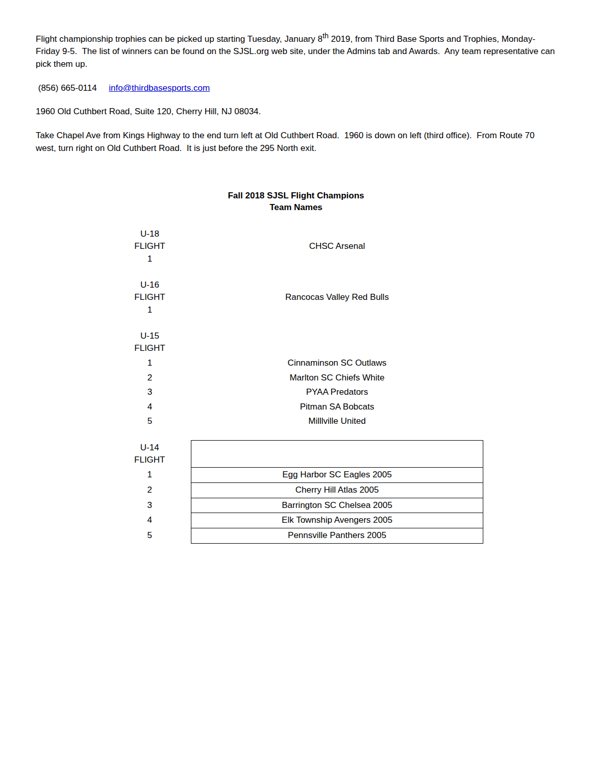Flight championship trophies can be picked up starting Tuesday, January 8th 2019, from Third Base Sports and Trophies, Monday-Friday 9-5. The list of winners can be found on the SJSL.org web site, under the Admins tab and Awards. Any team representative can pick them up.
(856) 665-0114 info@thirdbasesports.com
1960 Old Cuthbert Road, Suite 120, Cherry Hill, NJ 08034.
Take Chapel Ave from Kings Highway to the end turn left at Old Cuthbert Road. 1960 is down on left (third office). From Route 70 west, turn right on Old Cuthbert Road. It is just before the 295 North exit.
Fall 2018 SJSL Flight Champions
Team Names
| U-18 FLIGHT 1 | CHSC Arsenal |
| U-16 FLIGHT 1 | Rancocas Valley Red Bulls |
| U-15 FLIGHT | |
| 1 | Cinnaminson SC Outlaws |
| 2 | Marlton SC Chiefs White |
| 3 | PYAA Predators |
| 4 | Pitman SA Bobcats |
| 5 | Milllville United |
| U-14 FLIGHT | |
| 1 | Egg Harbor SC Eagles 2005 |
| 2 | Cherry Hill Atlas 2005 |
| 3 | Barrington SC Chelsea 2005 |
| 4 | Elk Township Avengers 2005 |
| 5 | Pennsville Panthers 2005 |